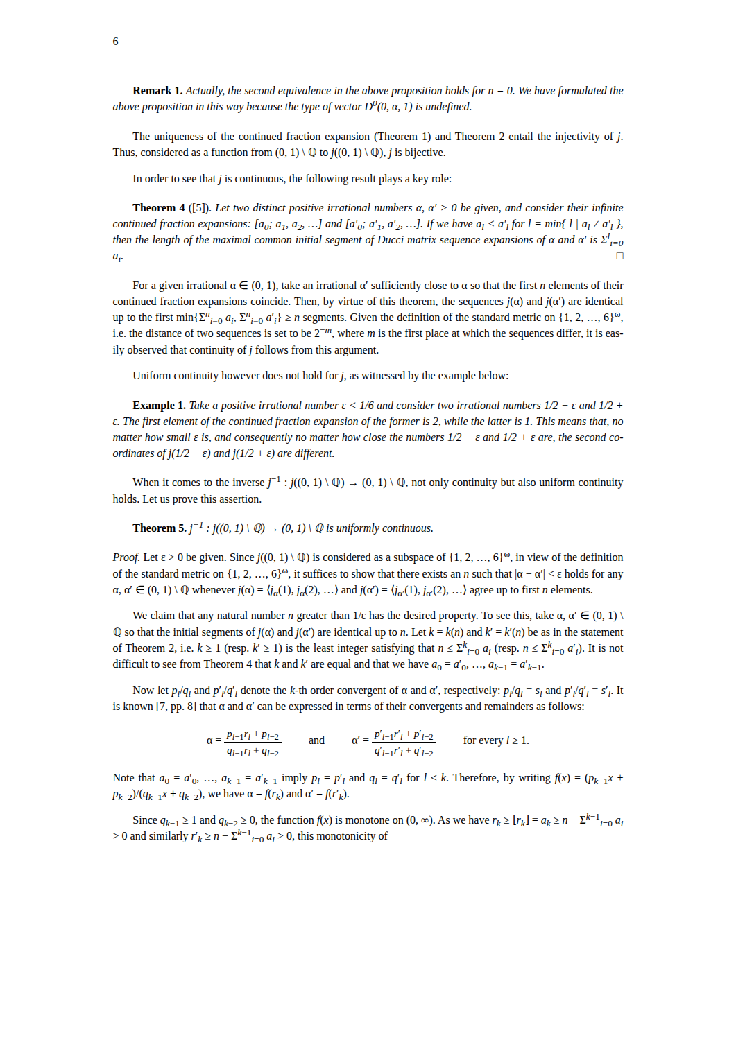6
Remark 1. Actually, the second equivalence in the above proposition holds for n = 0. We have formulated the above proposition in this way because the type of vector D0(0, α, 1) is undefined.
The uniqueness of the continued fraction expansion (Theorem 1) and Theorem 2 entail the injectivity of j. Thus, considered as a function from (0, 1) \ ℚ to j((0, 1) \ ℚ), j is bijective.
In order to see that j is continuous, the following result plays a key role:
Theorem 4 ([5]). Let two distinct positive irrational numbers α, α′ > 0 be given, and consider their infinite continued fraction expansions: [a0; a1, a2, …] and [a′0; a′1, a′2, …]. If we have al < a′l for l = min{ l | al ≠ a′l }, then the length of the maximal common initial segment of Ducci matrix sequence expansions of α and α′ is Σli=0 ai. □
For a given irrational α ∈ (0, 1), take an irrational α′ sufficiently close to α so that the first n elements of their continued fraction expansions coincide. Then, by virtue of this theorem, the sequences j(α) and j(α′) are identical up to the first min{Σni=0 ai, Σni=0 a′i} ≥ n segments. Given the definition of the standard metric on {1, 2, …, 6}ω, i.e. the distance of two sequences is set to be 2−m, where m is the first place at which the sequences differ, it is easily observed that continuity of j follows from this argument.
Uniform continuity however does not hold for j, as witnessed by the example below:
Example 1. Take a positive irrational number ε < 1/6 and consider two irrational numbers 1/2 − ε and 1/2 + ε. The first element of the continued fraction expansion of the former is 2, while the latter is 1. This means that, no matter how small ε is, and consequently no matter how close the numbers 1/2 − ε and 1/2 + ε are, the second coordinates of j(1/2 − ε) and j(1/2 + ε) are different.
When it comes to the inverse j−1 : j((0, 1) \ ℚ) → (0, 1) \ ℚ, not only continuity but also uniform continuity holds. Let us prove this assertion.
Theorem 5. j−1 : j((0, 1) \ ℚ) → (0, 1) \ ℚ is uniformly continuous.
Proof. Let ε > 0 be given. Since j((0, 1) \ ℚ) is considered as a subspace of {1, 2, …, 6}ω, in view of the definition of the standard metric on {1, 2, …, 6}ω, it suffices to show that there exists an n such that |α − α′| < ε holds for any α, α′ ∈ (0, 1) \ ℚ whenever j(α) = ⟨jα(1), jα(2), …⟩ and j(α′) = ⟨jα′(1), jα′(2), …⟩ agree up to first n elements.
We claim that any natural number n greater than 1/ε has the desired property. To see this, take α, α′ ∈ (0, 1) \ ℚ so that the initial segments of j(α) and j(α′) are identical up to n. Let k = k(n) and k′ = k′(n) be as in the statement of Theorem 2, i.e. k ≥ 1 (resp. k′ ≥ 1) is the least integer satisfying that n ≤ Σki=0 ai (resp. n ≤ Σki=0 a′i). It is not difficult to see from Theorem 4 that k and k′ are equal and that we have a0 = a′0, …, ak−1 = a′k−1.
Now let pl/ql and p′l/q′l denote the k-th order convergent of α and α′, respectively: pl/ql = sl and p′l/q′l = s′l. It is known [7, pp. 8] that α and α′ can be expressed in terms of their convergents and remainders as follows:
α = pl−1rl + pl−2 ql−1rl + ql−2 and α′ = p′l−1r′l + p′l−2 q′l−1r′l + q′l−2 for every l ≥ 1.
Note that a0 = a′0, …, ak−1 = a′k−1 imply pl = p′l and ql = q′l for l ≤ k. Therefore, by writing f(x) = (pk−1x + pk−2)/(qk−1x + qk−2), we have α = f(rk) and α′ = f(r′k).
Since qk−1 ≥ 1 and qk−2 ≥ 0, the function f(x) is monotone on (0, ∞). As we have rk ≥ ⌊rk⌋ = ak ≥ n − Σk−1i=0 ai > 0 and similarly r′k ≥ n − Σk−1i=0 ai > 0, this monotonicity of